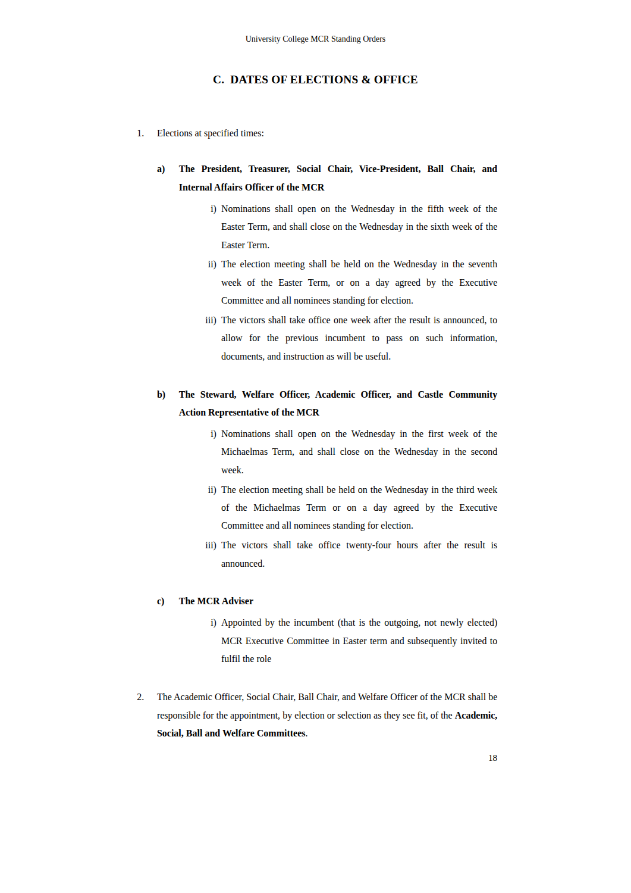University College MCR Standing Orders
C. DATES OF ELECTIONS & OFFICE
1. Elections at specified times:
a) The President, Treasurer, Social Chair, Vice-President, Ball Chair, and Internal Affairs Officer of the MCR
i) Nominations shall open on the Wednesday in the fifth week of the Easter Term, and shall close on the Wednesday in the sixth week of the Easter Term.
ii) The election meeting shall be held on the Wednesday in the seventh week of the Easter Term, or on a day agreed by the Executive Committee and all nominees standing for election.
iii) The victors shall take office one week after the result is announced, to allow for the previous incumbent to pass on such information, documents, and instruction as will be useful.
b) The Steward, Welfare Officer, Academic Officer, and Castle Community Action Representative of the MCR
i) Nominations shall open on the Wednesday in the first week of the Michaelmas Term, and shall close on the Wednesday in the second week.
ii) The election meeting shall be held on the Wednesday in the third week of the Michaelmas Term or on a day agreed by the Executive Committee and all nominees standing for election.
iii) The victors shall take office twenty-four hours after the result is announced.
c) The MCR Adviser
i) Appointed by the incumbent (that is the outgoing, not newly elected) MCR Executive Committee in Easter term and subsequently invited to fulfil the role
2. The Academic Officer, Social Chair, Ball Chair, and Welfare Officer of the MCR shall be responsible for the appointment, by election or selection as they see fit, of the Academic, Social, Ball and Welfare Committees.
18